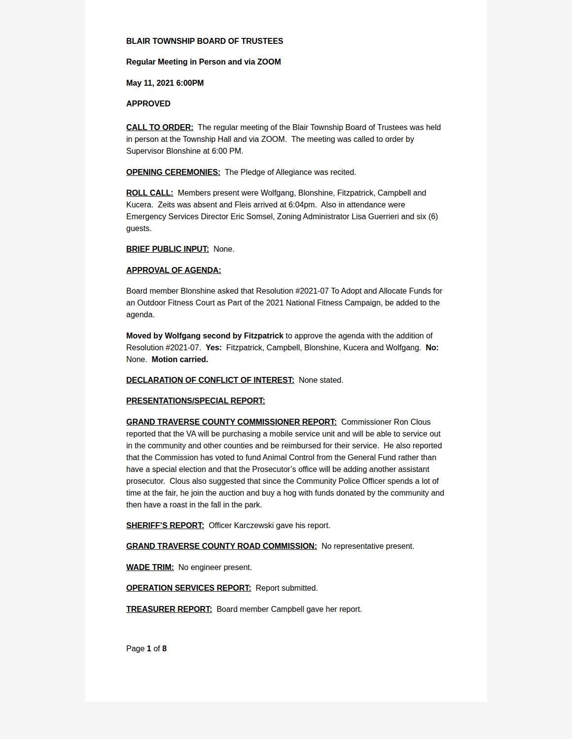BLAIR TOWNSHIP BOARD OF TRUSTEES
Regular Meeting in Person and via ZOOM
May 11, 2021 6:00PM
APPROVED
CALL TO ORDER: The regular meeting of the Blair Township Board of Trustees was held in person at the Township Hall and via ZOOM. The meeting was called to order by Supervisor Blonshine at 6:00 PM.
OPENING CEREMONIES: The Pledge of Allegiance was recited.
ROLL CALL: Members present were Wolfgang, Blonshine, Fitzpatrick, Campbell and Kucera. Zeits was absent and Fleis arrived at 6:04pm. Also in attendance were Emergency Services Director Eric Somsel, Zoning Administrator Lisa Guerrieri and six (6) guests.
BRIEF PUBLIC INPUT: None.
APPROVAL OF AGENDA:
Board member Blonshine asked that Resolution #2021-07 To Adopt and Allocate Funds for an Outdoor Fitness Court as Part of the 2021 National Fitness Campaign, be added to the agenda.
Moved by Wolfgang second by Fitzpatrick to approve the agenda with the addition of Resolution #2021-07. Yes: Fitzpatrick, Campbell, Blonshine, Kucera and Wolfgang. No: None. Motion carried.
DECLARATION OF CONFLICT OF INTEREST: None stated.
PRESENTATIONS/SPECIAL REPORT:
GRAND TRAVERSE COUNTY COMMISSIONER REPORT: Commissioner Ron Clous reported that the VA will be purchasing a mobile service unit and will be able to service out in the community and other counties and be reimbursed for their service. He also reported that the Commission has voted to fund Animal Control from the General Fund rather than have a special election and that the Prosecutor’s office will be adding another assistant prosecutor. Clous also suggested that since the Community Police Officer spends a lot of time at the fair, he join the auction and buy a hog with funds donated by the community and then have a roast in the fall in the park.
SHERIFF’S REPORT: Officer Karczewski gave his report.
GRAND TRAVERSE COUNTY ROAD COMMISSION: No representative present.
WADE TRIM: No engineer present.
OPERATION SERVICES REPORT: Report submitted.
TREASURER REPORT: Board member Campbell gave her report.
Page 1 of 8